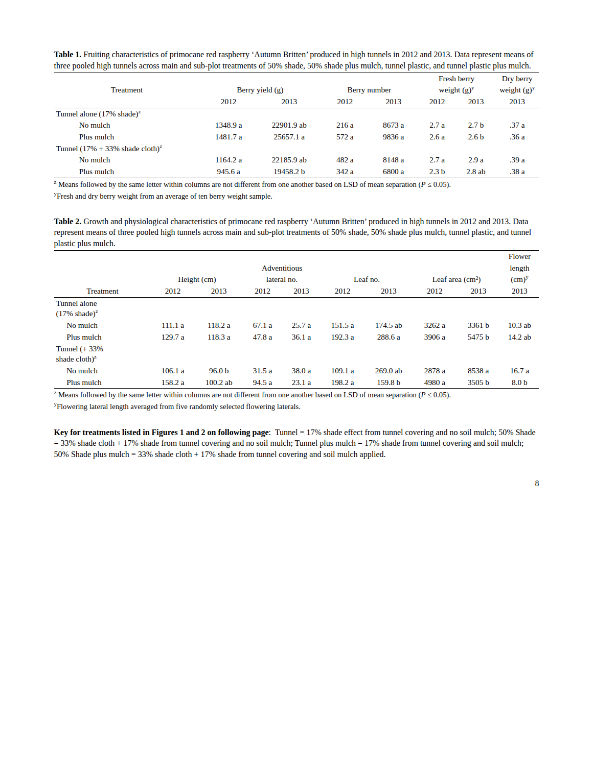Table 1. Fruiting characteristics of primocane red raspberry ‘Autumn Britten’ produced in high tunnels in 2012 and 2013. Data represent means of three pooled high tunnels across main and sub-plot treatments of 50% shade, 50% shade plus mulch, tunnel plastic, and tunnel plastic plus mulch.
| | | | Fresh berry | Dry berry |
| --- | --- | --- | --- | --- |
| Treatment | Berry yield (g) | Berry number | weight (g) y | weight (g) y |
| | 2012 | 2013 | 2012 | 2013 | 2012 | 2013 | 2013 |
| Tunnel alone (17% shade) z | | | | | | | |
| No mulch | 1348.9 a | 22901.9 ab | 216 a | 8673 a | 2.7 a | 2.7 b | .37 a |
| Plus mulch | 1481.7 a | 25657.1 a | 572 a | 9836 a | 2.6 a | 2.6 b | .36 a |
| Tunnel (17% + 33% shade cloth) z | | | | | | | |
| No mulch | 1164.2 a | 22185.9 ab | 482 a | 8148 a | 2.7 a | 2.9 a | .39 a |
| Plus mulch | 945.6 a | 19458.2 b | 342 a | 6800 a | 2.3 b | 2.8 ab | .38 a |
z Means followed by the same letter within columns are not different from one another based on LSD of mean separation (P ≤ 0.05).
yFresh and dry berry weight from an average of ten berry weight sample.
Table 2. Growth and physiological characteristics of primocane red raspberry ‘Autumn Britten’ produced in high tunnels in 2012 and 2013. Data represent means of three pooled high tunnels across main and sub-plot treatments of 50% shade, 50% shade plus mulch, tunnel plastic, and tunnel plastic plus mulch.
| | | | | | Flower |
| --- | --- | --- | --- | --- | --- |
| | | Adventitious | | | length |
| | Height (cm) | lateral no. | Leaf no. | Leaf area (cm²) | (cm) y |
| Treatment | 2012 | 2013 | 2012 | 2013 | 2012 | 2013 | 2012 | 2013 | 2013 |
| Tunnel alone (17% shade) z | | | | | | | | | |
| No mulch | 111.1 a | 118.2 a | 67.1 a | 25.7 a | 151.5 a | 174.5 ab | 3262 a | 3361 b | 10.3 ab |
| Plus mulch | 129.7 a | 118.3 a | 47.8 a | 36.1 a | 192.3 a | 288.6 a | 3906 a | 5475 b | 14.2 ab |
| Tunnel (+ 33% shade cloth) z | | | | | | | | | |
| No mulch | 106.1 a | 96.0 b | 31.5 a | 38.0 a | 109.1 a | 269.0 ab | 2878 a | 8538 a | 16.7 a |
| Plus mulch | 158.2 a | 100.2 ab | 94.5 a | 23.1 a | 198.2 a | 159.8 b | 4980 a | 3505 b | 8.0 b |
z Means followed by the same letter within columns are not different from one another based on LSD of mean separation (P ≤ 0.05).
yFlowering lateral length averaged from five randomly selected flowering laterals.
Key for treatments listed in Figures 1 and 2 on following page: Tunnel = 17% shade effect from tunnel covering and no soil mulch; 50% Shade = 33% shade cloth + 17% shade from tunnel covering and no soil mulch; Tunnel plus mulch = 17% shade from tunnel covering and soil mulch; 50% Shade plus mulch = 33% shade cloth + 17% shade from tunnel covering and soil mulch applied.
8